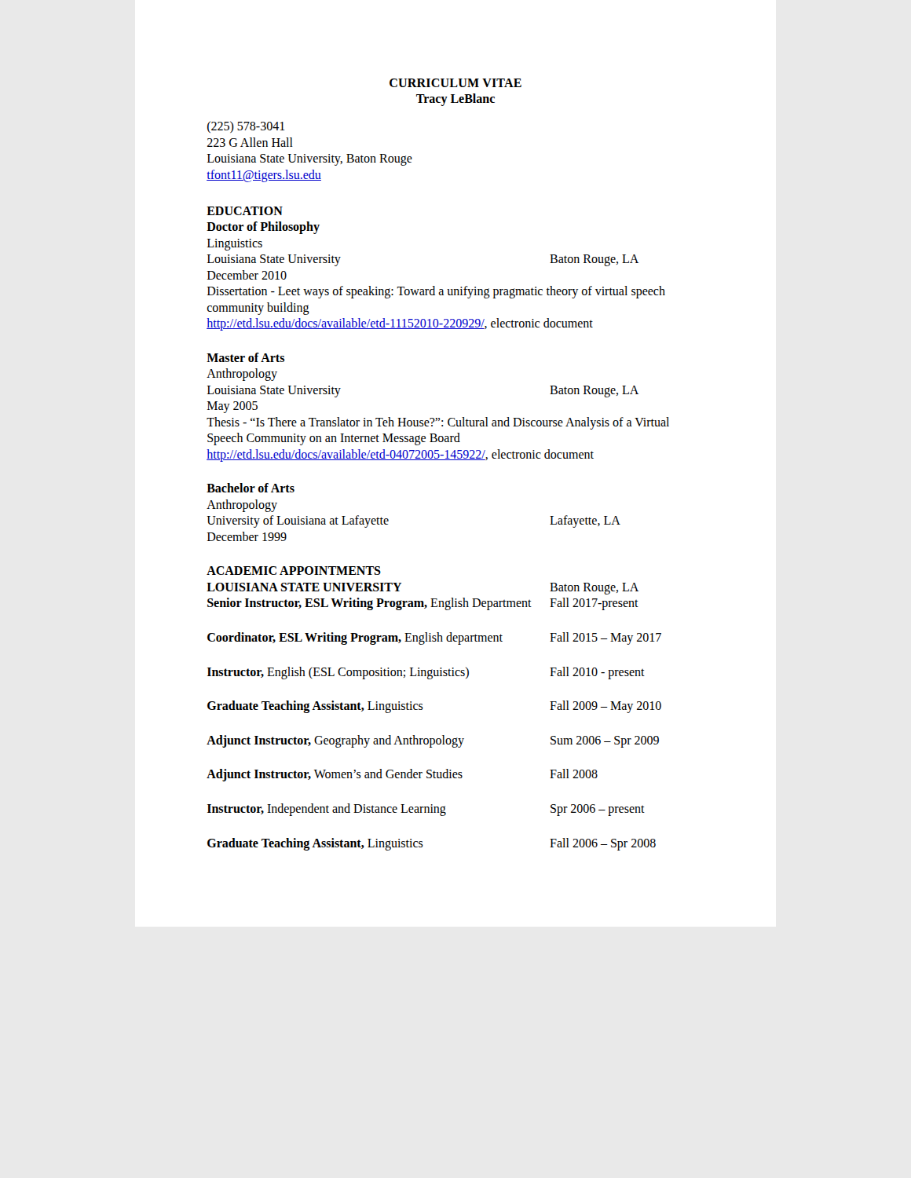CURRICULUM VITAE
Tracy LeBlanc
(225) 578-3041
223 G Allen Hall
Louisiana State University, Baton Rouge
tfont11@tigers.lsu.edu
Education
Doctor of Philosophy
Linguistics
Louisiana State University
Baton Rouge, LA
December 2010
Dissertation - Leet ways of speaking: Toward a unifying pragmatic theory of virtual speech community building
http://etd.lsu.edu/docs/available/etd-11152010-220929/, electronic document
Master of Arts
Anthropology
Louisiana State University
Baton Rouge, LA
May 2005
Thesis - “Is There a Translator in Teh House?”: Cultural and Discourse Analysis of a Virtual Speech Community on an Internet Message Board
http://etd.lsu.edu/docs/available/etd-04072005-145922/, electronic document
Bachelor of Arts
Anthropology
University of Louisiana at Lafayette
Lafayette, LA
December 1999
Academic Appointments
Louisiana State University
Baton Rouge, LA
Senior Instructor, ESL Writing Program, English Department
Fall 2017-present
Coordinator, ESL Writing Program, English department
Fall 2015 – May 2017
Instructor, English (ESL Composition; Linguistics)
Fall 2010 - present
Graduate Teaching Assistant, Linguistics
Fall 2009 – May 2010
Adjunct Instructor, Geography and Anthropology
Sum 2006 – Spr 2009
Adjunct Instructor, Women’s and Gender Studies
Fall 2008
Instructor, Independent and Distance Learning
Spr 2006 – present
Graduate Teaching Assistant, Linguistics
Fall 2006 – Spr 2008